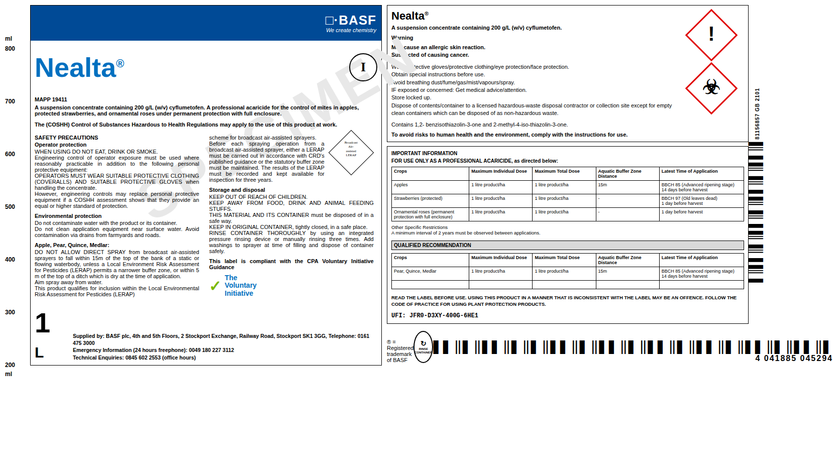ml
800
700
600
500
400
300
200
ml
□·BASF
We create chemistry
SPECIMEN
Nealta®
I
MAPP 19411
A suspension concentrate containing 200 g/L (w/v) cyflumetofen. A professional acaricide for the control of mites in apples, protected strawberries, and ornamental roses under permanent protection with full enclosure.
The (COSHH) Control of Substances Hazardous to Health Regulations may apply to the use of this product at work.
SAFETY PRECAUTIONS
Operator protection
WHEN USING DO NOT EAT, DRINK OR SMOKE.
Engineering control of operator exposure must be used where reasonably practicable in addition to the following personal protective equipment:
OPERATORS MUST WEAR SUITABLE PROTECTIVE CLOTHING (COVERALLS) AND SUITABLE PROTECTIVE GLOVES when handling the concentrate.
However, engineering controls may replace personal protective equipment if a COSHH assessment shows that they provide an equal or higher standard of protection.
Environmental protection
Do not contaminate water with the product or its container.
Do not clean application equipment near surface water. Avoid contamination via drains from farmyards and roads.
Apple, Pear, Quince, Medlar:
DO NOT ALLOW DIRECT SPRAY from broadcast air-assisted sprayers to fall within 15m of the top of the bank of a static or flowing waterbody, unless a Local Environment Risk Assessment for Pesticides (LERAP) permits a narrower buffer zone, or within 5 m of the top of a ditch which is dry at the time of application.
Aim spray away from water.
This product qualifies for inclusion within the Local Environmental Risk Assessment for Pesticides (LERAP)
Broadcast
Air-
assisted
LERAP
scheme for broadcast air-assisted sprayers.
Before each spraying operation from a broadcast air-assisted sprayer, either a LERAP must be carried out in accordance with CRD's published guidance or the statutory buffer zone must be maintained. The results of the LERAP must be recorded and kept available for inspection for three years.
Storage and disposal
KEEP OUT OF REACH OF CHILDREN.
KEEP AWAY FROM FOOD, DRINK AND ANIMAL FEEDING STUFFS.
THIS MATERIAL AND ITS CONTAINER must be disposed of in a safe way.
KEEP IN ORIGINAL CONTAINER, tightly closed, in a safe place.
RINSE CONTAINER THOROUGHLY by using an integrated pressure rinsing device or manually rinsing three times. Add washings to sprayer at time of filling and dispose of container safely.
This label is compliant with the CPA Voluntary Initiative Guidance
✓
The
Voluntary
Initiative
1 L
Supplied by: BASF plc, 4th and 5th Floors, 2 Stockport Exchange, Railway Road, Stockport SK1 3GG, Telephone: 0161 475 3000
Emergency Information (24 hours freephone): 0049 180 227 3112
Technical Enquiries: 0845 602 2553 (office hours)
Nealta®
A suspension concentrate containing 200 g/L (w/v) cyflumetofen.
Warning
May cause an allergic skin reaction.
Suspected of causing cancer.
Wear protective gloves/protective clothing/eye protection/face protection.
Obtain special instructions before use.
Avoid breathing dust/fume/gas/mist/vapours/spray.
IF exposed or concerned: Get medical advice/attention.
Store locked up.
Dispose of contents/container to a licensed hazardous-waste disposal contractor or collection site except for empty clean containers which can be disposed of as non-hazardous waste.
Contains 1,2- benzisothiazolin-3-one and 2-methyl-4-iso-thiazolin-3-one.
To avoid risks to human health and the environment, comply with the instructions for use.
!
☣
IMPORTANT INFORMATION
FOR USE ONLY AS A PROFESSIONAL ACARICIDE, as directed below:
| Crops | Maximum Individual Dose | Maximum Total Dose | Aquatic Buffer Zone Distance | Latest Time of Application |
| --- | --- | --- | --- | --- |
| Apples | 1 litre product/ha | 1 litre product/ha | 15m | BBCH 85 (Advanced ripening stage) 14 days before harvest |
| Strawberries (protected) | 1 litre product/ha | 1 litre product/ha | - | BBCH 97 (Old leaves dead) 1 day before harvest |
| Ornamental roses (permanent protection with full enclosure) | 1 litre product/ha | 1 litre product/ha | - | 1 day before harvest |
Other Specific Restrictions
A minimum interval of 2 years must be observed between applications.
QUALIFIED RECOMMENDATION
| Crops | Maximum Individual Dose | Maximum Total Dose | Aquatic Buffer Zone Distance | Latest Time of Application |
| --- | --- | --- | --- | --- |
| Pear, Quince, Medlar | 1 litre product/ha | 1 litre product/ha | 15m | BBCH 85 (Advanced ripening stage) 14 days before harvest |
READ THE LABEL BEFORE USE. USING THIS PRODUCT IN A MANNER THAT IS INCONSISTENT WITH THE LABEL MAY BE AN OFFENCE. FOLLOW THE CODE OF PRACTICE FOR USING PLANT PROTECTION PRODUCTS.
UFI: JFR0-D3XY-400G-6HE1
® = Registered trademark of BASF
↻
RINSE
CONTAINER
▌▌║▌║▌▌║▌║▌║▌▌║▌║▌▌║▌║▌▌║▌║▌▌║▌║▌▌║▌║▌▌║▌
4 041885 045294
81156857 GB 2101
▌║▌▌║▌║▌▌║▌║▌▌║▌║▌▌║▌